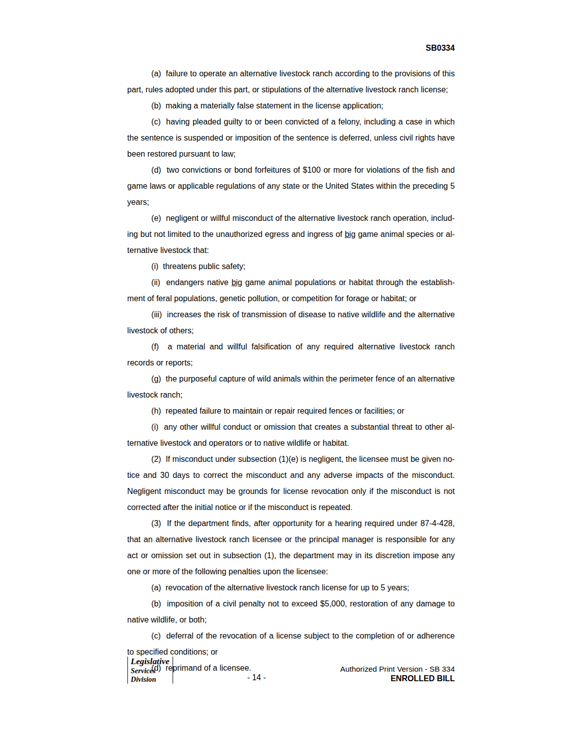SB0334
(a) failure to operate an alternative livestock ranch according to the provisions of this part, rules adopted under this part, or stipulations of the alternative livestock ranch license;
(b) making a materially false statement in the license application;
(c) having pleaded guilty to or been convicted of a felony, including a case in which the sentence is suspended or imposition of the sentence is deferred, unless civil rights have been restored pursuant to law;
(d) two convictions or bond forfeitures of $100 or more for violations of the fish and game laws or applicable regulations of any state or the United States within the preceding 5 years;
(e) negligent or willful misconduct of the alternative livestock ranch operation, including but not limited to the unauthorized egress and ingress of big game animal species or alternative livestock that:
(i) threatens public safety;
(ii) endangers native big game animal populations or habitat through the establishment of feral populations, genetic pollution, or competition for forage or habitat; or
(iii) increases the risk of transmission of disease to native wildlife and the alternative livestock of others;
(f) a material and willful falsification of any required alternative livestock ranch records or reports;
(g) the purposeful capture of wild animals within the perimeter fence of an alternative livestock ranch;
(h) repeated failure to maintain or repair required fences or facilities; or
(i) any other willful conduct or omission that creates a substantial threat to other alternative livestock and operators or to native wildlife or habitat.
(2) If misconduct under subsection (1)(e) is negligent, the licensee must be given notice and 30 days to correct the misconduct and any adverse impacts of the misconduct. Negligent misconduct may be grounds for license revocation only if the misconduct is not corrected after the initial notice or if the misconduct is repeated.
(3) If the department finds, after opportunity for a hearing required under 87-4-428, that an alternative livestock ranch licensee or the principal manager is responsible for any act or omission set out in subsection (1), the department may in its discretion impose any one or more of the following penalties upon the licensee:
(a) revocation of the alternative livestock ranch license for up to 5 years;
(b) imposition of a civil penalty not to exceed $5,000, restoration of any damage to native wildlife, or both;
(c) deferral of the revocation of a license subject to the completion of or adherence to specified conditions; or
(d) reprimand of a licensee.
Legislative
Services
Division
- 14 -
Authorized Print Version - SB 334
ENROLLED BILL